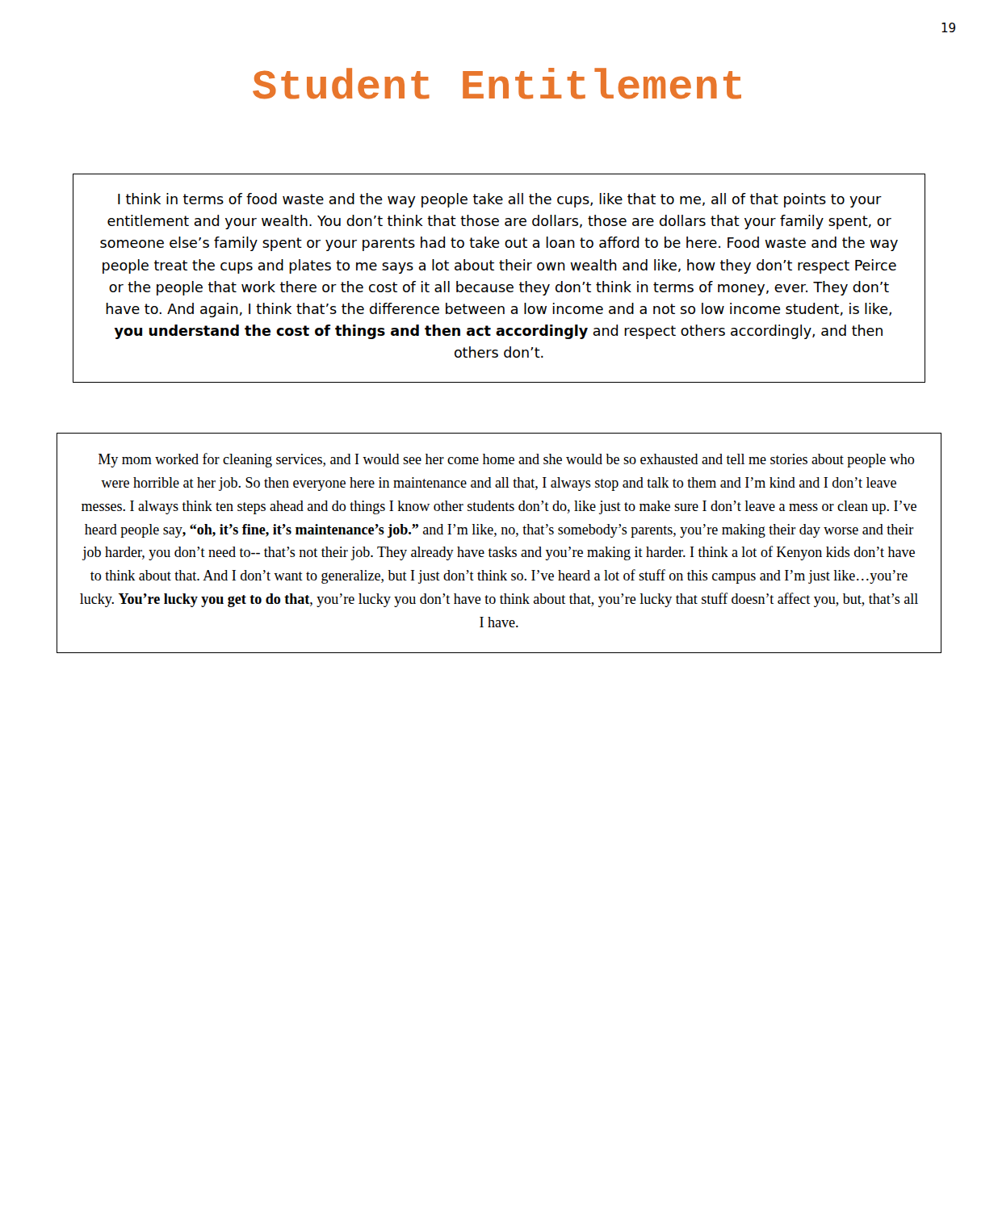19
Student Entitlement
I think in terms of food waste and the way people take all the cups, like that to me, all of that points to your entitlement and your wealth. You don’t think that those are dollars, those are dollars that your family spent, or someone else’s family spent or your parents had to take out a loan to afford to be here. Food waste and the way people treat the cups and plates to me says a lot about their own wealth and like, how they don’t respect Peirce or the people that work there or the cost of it all because they don’t think in terms of money, ever. They don’t have to. And again, I think that’s the difference between a low income and a not so low income student, is like, you understand the cost of things and then act accordingly and respect others accordingly, and then others don’t.
My mom worked for cleaning services, and I would see her come home and she would be so exhausted and tell me stories about people who were horrible at her job. So then everyone here in maintenance and all that, I always stop and talk to them and I’m kind and I don’t leave messes. I always think ten steps ahead and do things I know other students don’t do, like just to make sure I don’t leave a mess or clean up. I’ve heard people say, “oh, it’s fine, it’s maintenance’s job.” and I’m like, no, that’s somebody’s parents, you’re making their day worse and their job harder, you don’t need to-- that’s not their job. They already have tasks and you’re making it harder. I think a lot of Kenyon kids don’t have to think about that. And I don’t want to generalize, but I just don’t think so. I’ve heard a lot of stuff on this campus and I’m just like…you’re lucky. You’re lucky you get to do that, you’re lucky you don’t have to think about that, you’re lucky that stuff doesn’t affect you, but, that’s all I have.